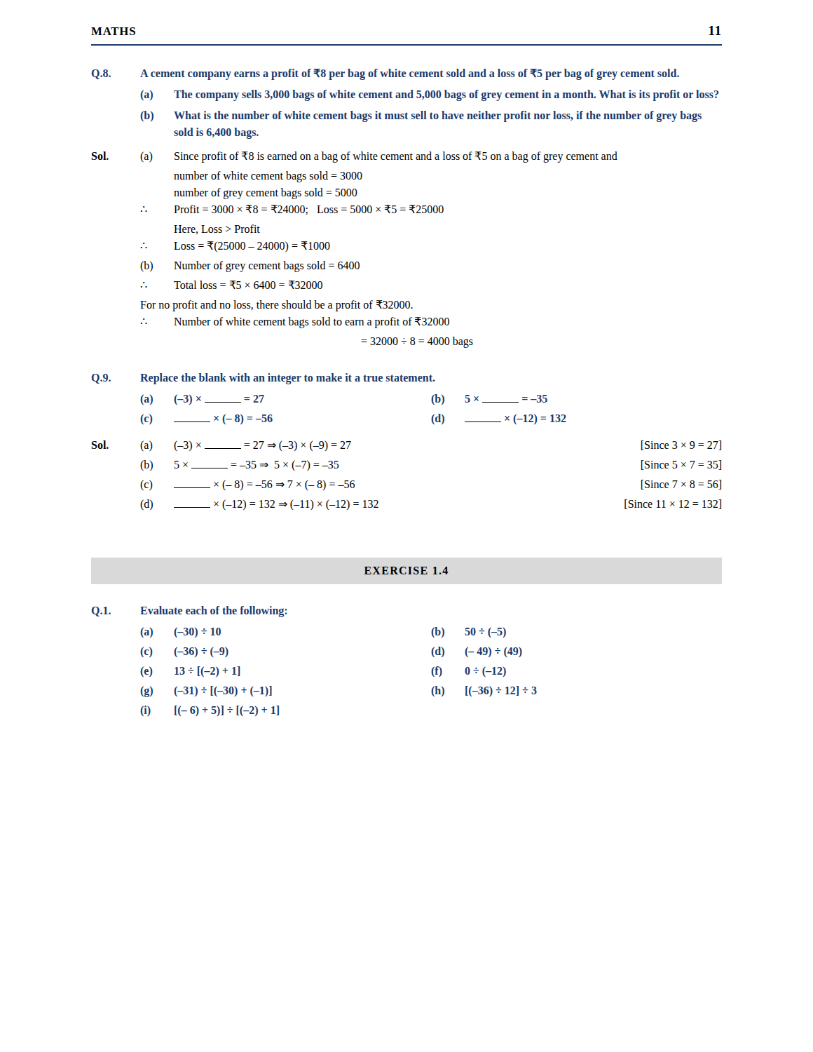MATHS 11
Q.8.
A cement company earns a profit of ₹8 per bag of white cement sold and a loss of ₹5 per bag of grey cement sold.
(a)
The company sells 3,000 bags of white cement and 5,000 bags of grey cement in a month. What is its profit or loss?
(b)
What is the number of white cement bags it must sell to have neither profit nor loss, if the number of grey bags sold is 6,400 bags.
Sol.
(a)
Since profit of ₹8 is earned on a bag of white cement and a loss of ₹5 on a bag of grey cement and
number of white cement bags sold = 3000
number of grey cement bags sold = 5000
∴
Profit = 3000 × ₹8 = ₹24000; Loss = 5000 × ₹5 = ₹25000
Here, Loss > Profit
∴
Loss = ₹(25000 – 24000) = ₹1000
(b)
Number of grey cement bags sold = 6400
∴
Total loss = ₹5 × 6400 = ₹32000
For no profit and no loss, there should be a profit of ₹32000.
∴
Number of white cement bags sold to earn a profit of ₹32000
= 32000 ÷ 8 = 4000 bags
Q.9.
Replace the blank with an integer to make it a true statement.
(a)(–3) × = 27
(b) 5 × = –35
(c) × (– 8) = –56
(d) × (–12) = 132
Sol.
(a)
(–3) × = 27 ⇒ (–3) × (–9) = 27
[Since 3 × 9 = 27]
(b)
5 × = –35 ⇒ 5 × (–7) = –35
[Since 5 × 7 = 35]
(c)
× (– 8) = –56 ⇒ 7 × (– 8) = –56
[Since 7 × 8 = 56]
(d)
× (–12) = 132 ⇒ (–11) × (–12) = 132
[Since 11 × 12 = 132]
EXERCISE 1.4
Q.1.
Evaluate each of the following:
(a)(–30) ÷ 10
(b) 50 ÷ (–5)
(c)(–36) ÷ (–9)
(d)(– 49) ÷ (49)
(e) 13 ÷ [(–2) + 1]
(f) 0 ÷ (–12)
(g)(–31) ÷ [(–30) + (–1)]
(h)[(–36) ÷ 12] ÷ 3
(i)[(– 6) + 5)] ÷ [(–2) + 1]